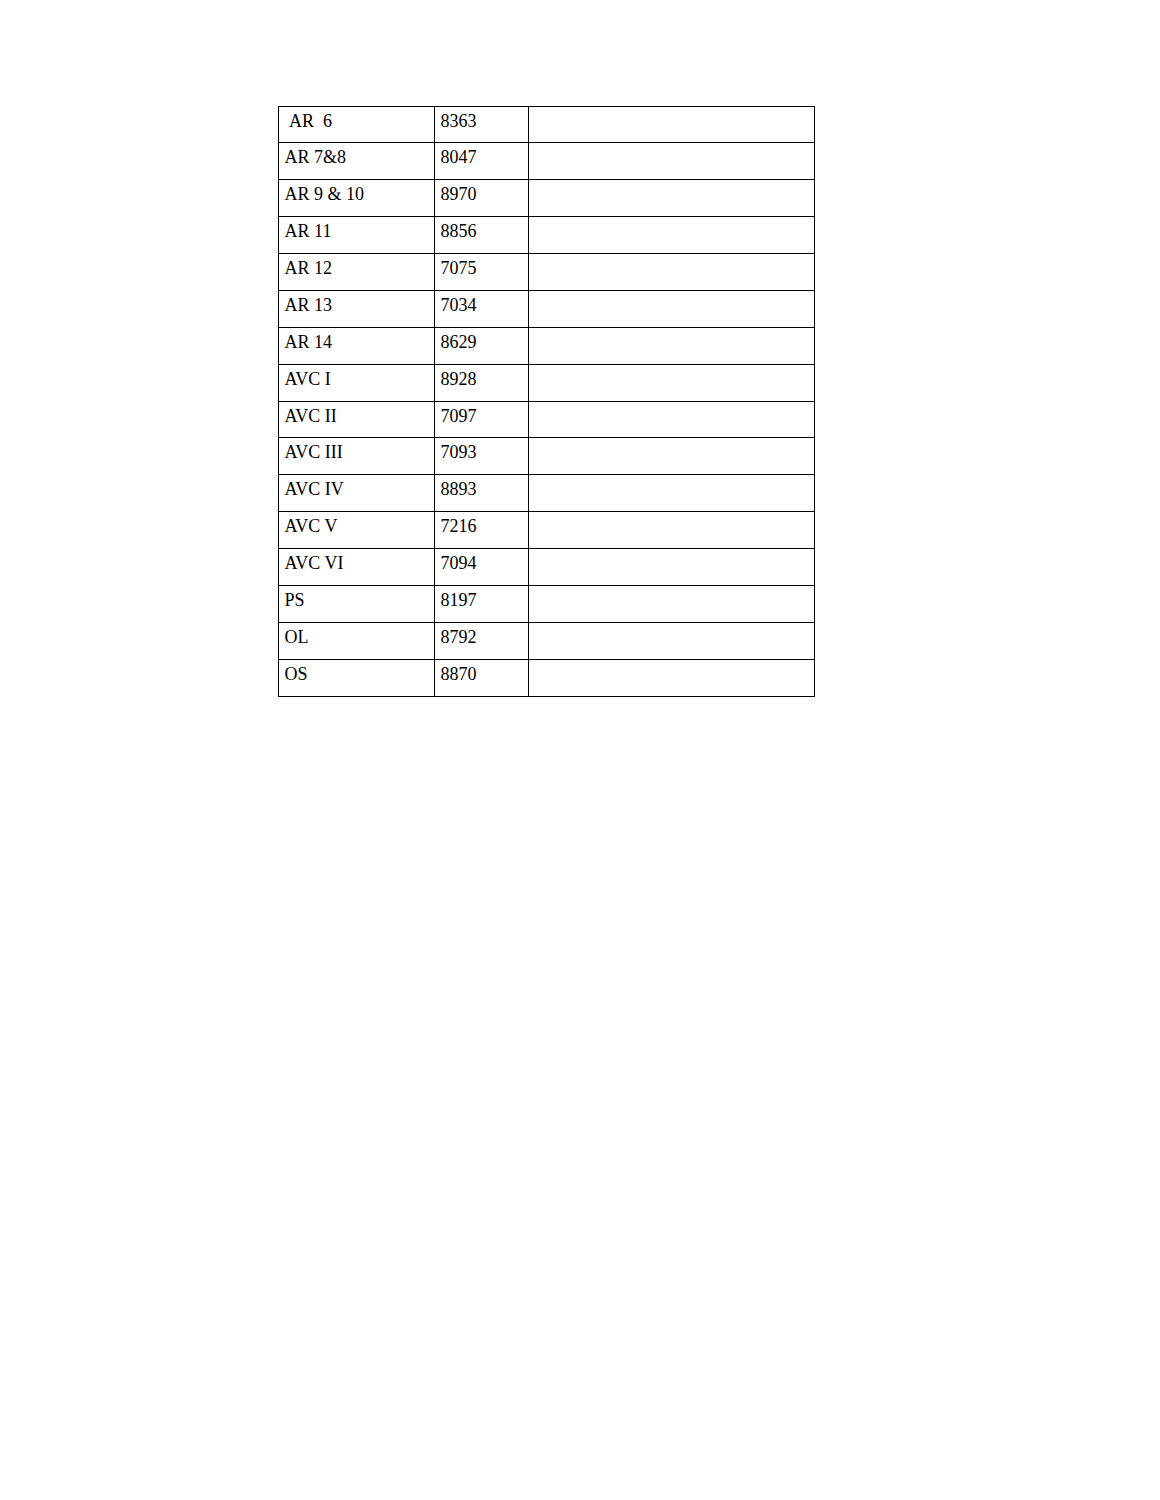| AR 6 | 8363 | |
| AR 7&8 | 8047 | |
| AR 9 & 10 | 8970 | |
| AR 11 | 8856 | |
| AR 12 | 7075 | |
| AR 13 | 7034 | |
| AR 14 | 8629 | |
| AVC I | 8928 | |
| AVC II | 7097 | |
| AVC III | 7093 | |
| AVC IV | 8893 | |
| AVC V | 7216 | |
| AVC VI | 7094 | |
| PS | 8197 | |
| OL | 8792 | |
| OS | 8870 | |